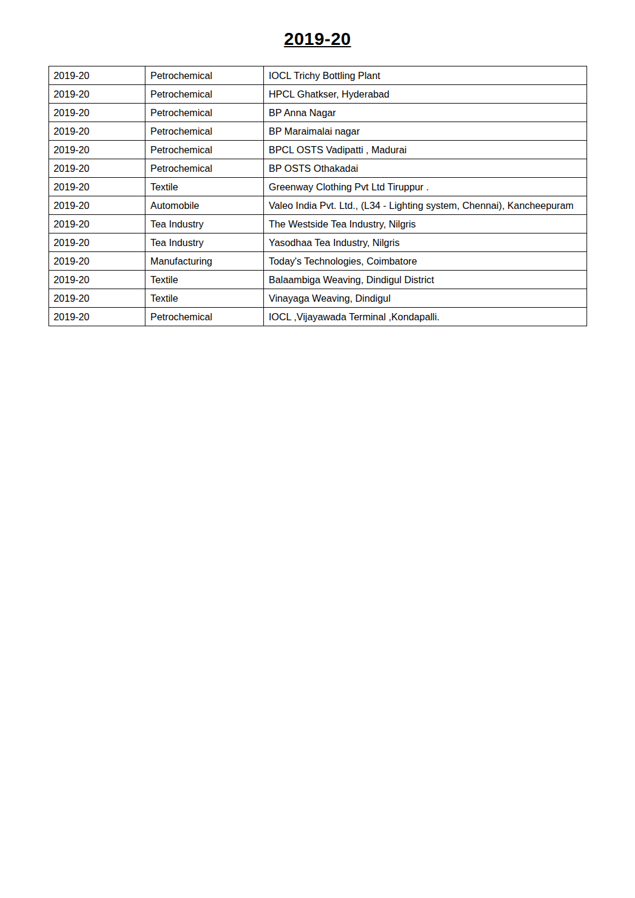2019-20
| 2019-20 | Petrochemical | IOCL Trichy Bottling Plant |
| 2019-20 | Petrochemical | HPCL Ghatkser, Hyderabad |
| 2019-20 | Petrochemical | BP Anna Nagar |
| 2019-20 | Petrochemical | BP Maraimalai nagar |
| 2019-20 | Petrochemical | BPCL OSTS Vadipatti , Madurai |
| 2019-20 | Petrochemical | BP OSTS Othakadai |
| 2019-20 | Textile | Greenway Clothing Pvt Ltd Tiruppur . |
| 2019-20 | Automobile | Valeo India Pvt. Ltd., (L34 - Lighting system, Chennai), Kancheepuram |
| 2019-20 | Tea Industry | The Westside Tea Industry, Nilgris |
| 2019-20 | Tea Industry | Yasodhaa Tea Industry, Nilgris |
| 2019-20 | Manufacturing | Today's Technologies, Coimbatore |
| 2019-20 | Textile | Balaambiga Weaving, Dindigul District |
| 2019-20 | Textile | Vinayaga Weaving, Dindigul |
| 2019-20 | Petrochemical | IOCL ,Vijayawada Terminal ,Kondapalli. |